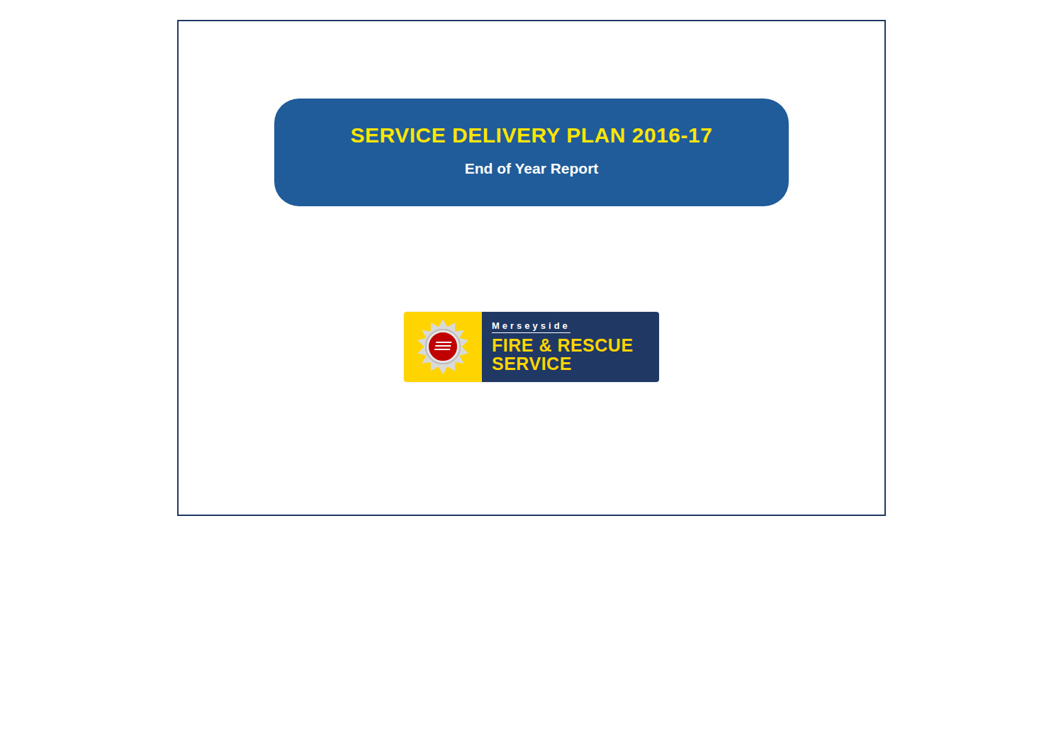SERVICE DELIVERY PLAN 2016-17
End of Year Report
Merseyside
FIRE & RESCUE
SERVICE